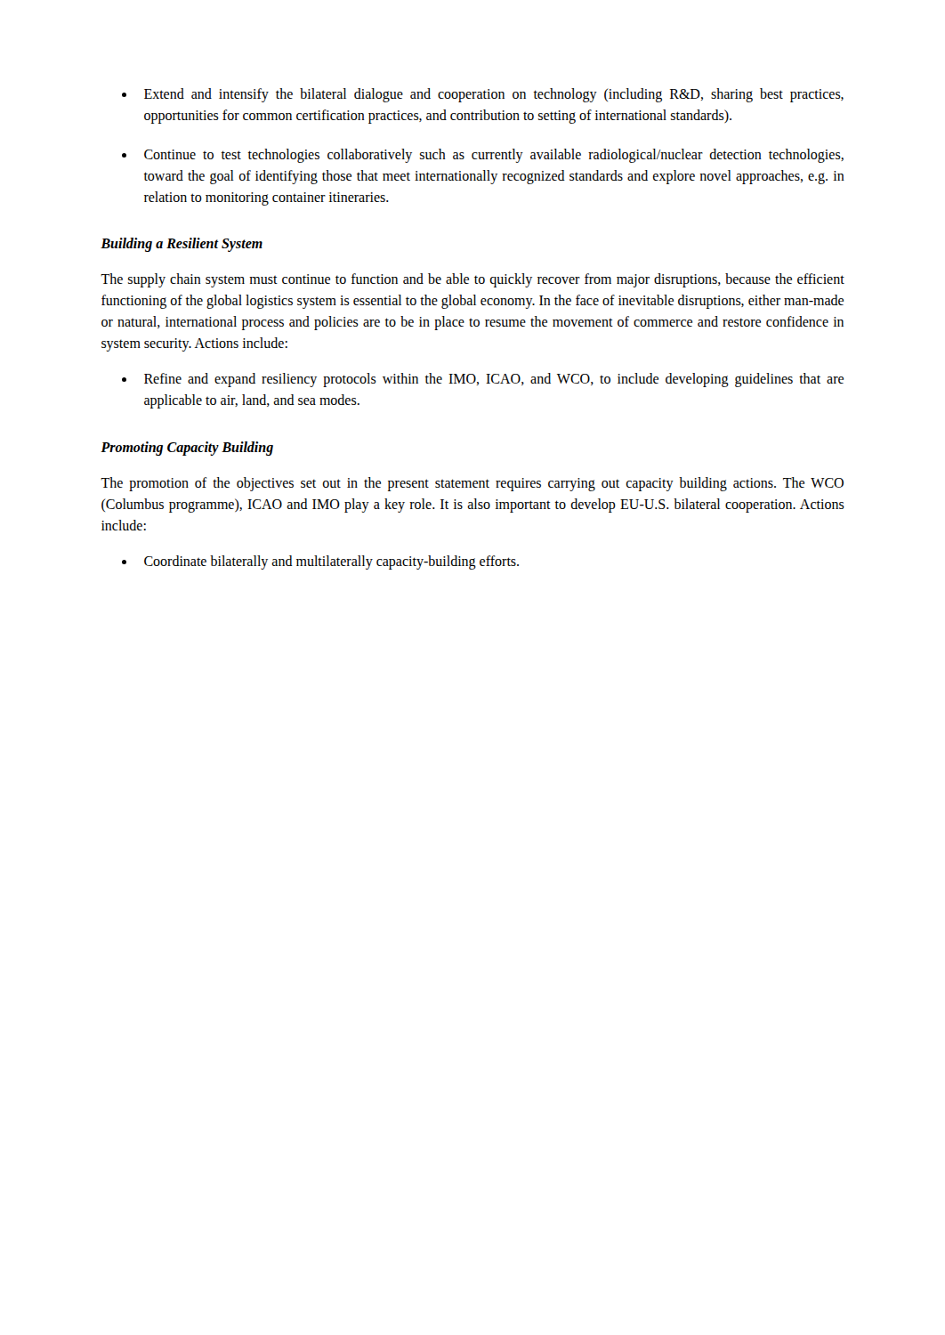Extend and intensify the bilateral dialogue and cooperation on technology (including R&D, sharing best practices, opportunities for common certification practices, and contribution to setting of international standards).
Continue to test technologies collaboratively such as currently available radiological/nuclear detection technologies, toward the goal of identifying those that meet internationally recognized standards and explore novel approaches, e.g. in relation to monitoring container itineraries.
Building a Resilient System
The supply chain system must continue to function and be able to quickly recover from major disruptions, because the efficient functioning of the global logistics system is essential to the global economy. In the face of inevitable disruptions, either man-made or natural, international process and policies are to be in place to resume the movement of commerce and restore confidence in system security. Actions include:
Refine and expand resiliency protocols within the IMO, ICAO, and WCO, to include developing guidelines that are applicable to air, land, and sea modes.
Promoting Capacity Building
The promotion of the objectives set out in the present statement requires carrying out capacity building actions. The WCO (Columbus programme), ICAO and IMO play a key role. It is also important to develop EU-U.S. bilateral cooperation. Actions include:
Coordinate bilaterally and multilaterally capacity-building efforts.